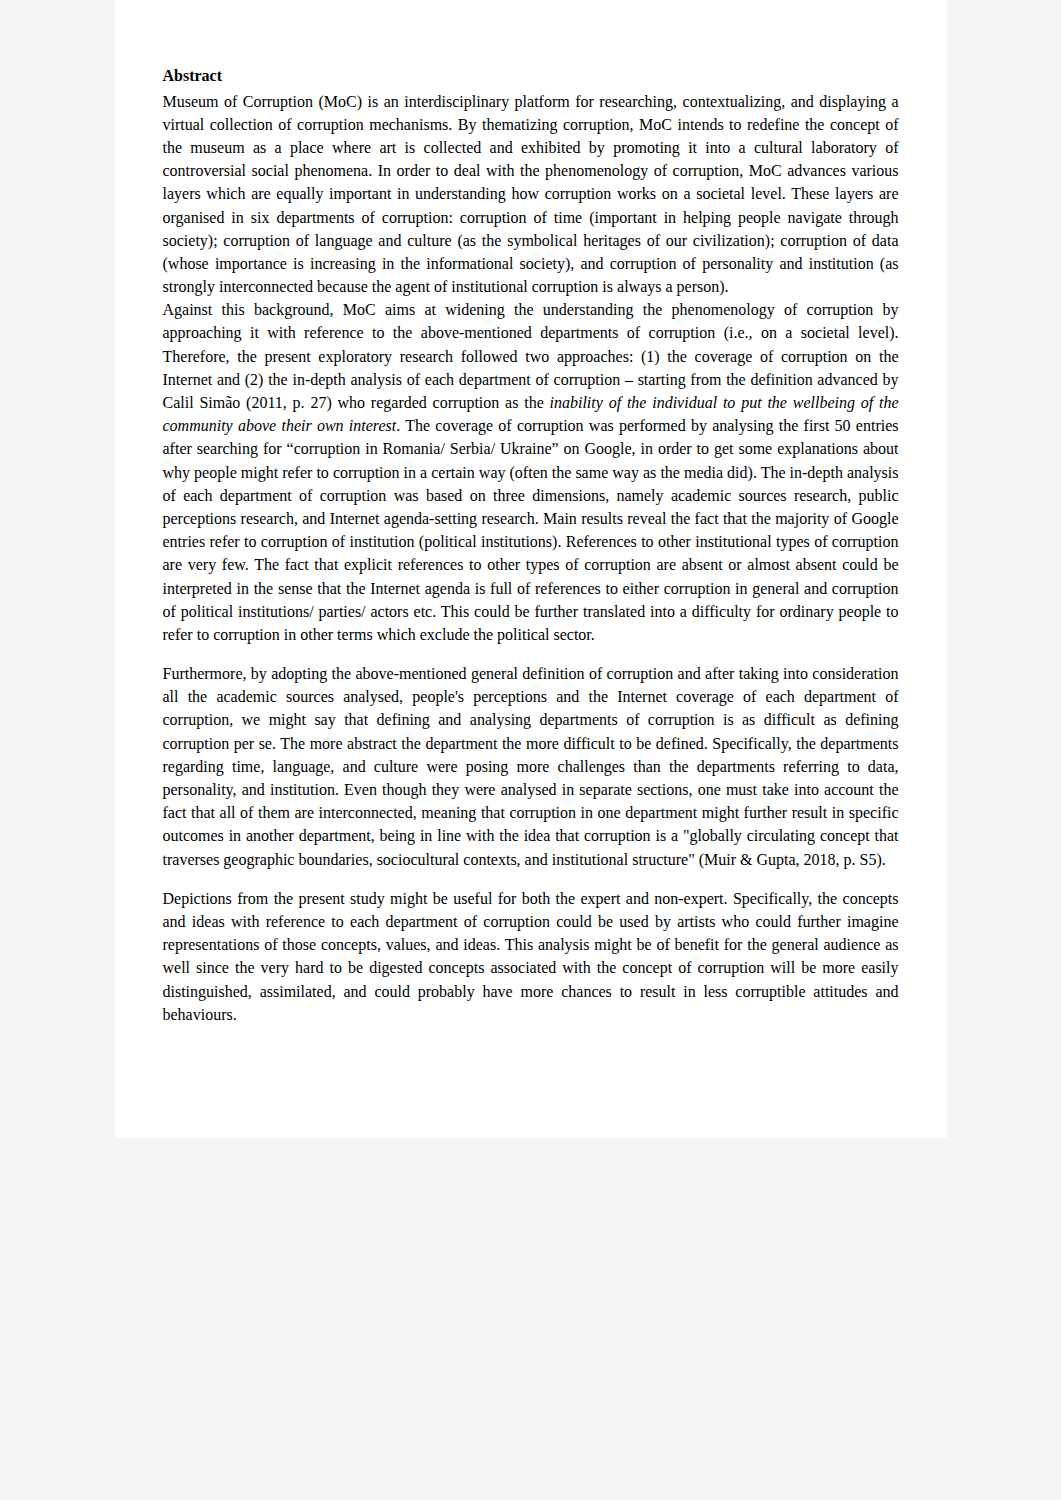Abstract
Museum of Corruption (MoC) is an interdisciplinary platform for researching, contextualizing, and displaying a virtual collection of corruption mechanisms. By thematizing corruption, MoC intends to redefine the concept of the museum as a place where art is collected and exhibited by promoting it into a cultural laboratory of controversial social phenomena. In order to deal with the phenomenology of corruption, MoC advances various layers which are equally important in understanding how corruption works on a societal level. These layers are organised in six departments of corruption: corruption of time (important in helping people navigate through society); corruption of language and culture (as the symbolical heritages of our civilization); corruption of data (whose importance is increasing in the informational society), and corruption of personality and institution (as strongly interconnected because the agent of institutional corruption is always a person).
Against this background, MoC aims at widening the understanding the phenomenology of corruption by approaching it with reference to the above-mentioned departments of corruption (i.e., on a societal level). Therefore, the present exploratory research followed two approaches: (1) the coverage of corruption on the Internet and (2) the in-depth analysis of each department of corruption – starting from the definition advanced by Calil Simão (2011, p. 27) who regarded corruption as the inability of the individual to put the wellbeing of the community above their own interest. The coverage of corruption was performed by analysing the first 50 entries after searching for “corruption in Romania/ Serbia/ Ukraine” on Google, in order to get some explanations about why people might refer to corruption in a certain way (often the same way as the media did). The in-depth analysis of each department of corruption was based on three dimensions, namely academic sources research, public perceptions research, and Internet agenda-setting research. Main results reveal the fact that the majority of Google entries refer to corruption of institution (political institutions). References to other institutional types of corruption are very few. The fact that explicit references to other types of corruption are absent or almost absent could be interpreted in the sense that the Internet agenda is full of references to either corruption in general and corruption of political institutions/ parties/ actors etc. This could be further translated into a difficulty for ordinary people to refer to corruption in other terms which exclude the political sector.
Furthermore, by adopting the above-mentioned general definition of corruption and after taking into consideration all the academic sources analysed, people's perceptions and the Internet coverage of each department of corruption, we might say that defining and analysing departments of corruption is as difficult as defining corruption per se. The more abstract the department the more difficult to be defined. Specifically, the departments regarding time, language, and culture were posing more challenges than the departments referring to data, personality, and institution. Even though they were analysed in separate sections, one must take into account the fact that all of them are interconnected, meaning that corruption in one department might further result in specific outcomes in another department, being in line with the idea that corruption is a "globally circulating concept that traverses geographic boundaries, sociocultural contexts, and institutional structure" (Muir & Gupta, 2018, p. S5).
Depictions from the present study might be useful for both the expert and non-expert. Specifically, the concepts and ideas with reference to each department of corruption could be used by artists who could further imagine representations of those concepts, values, and ideas. This analysis might be of benefit for the general audience as well since the very hard to be digested concepts associated with the concept of corruption will be more easily distinguished, assimilated, and could probably have more chances to result in less corruptible attitudes and behaviours.